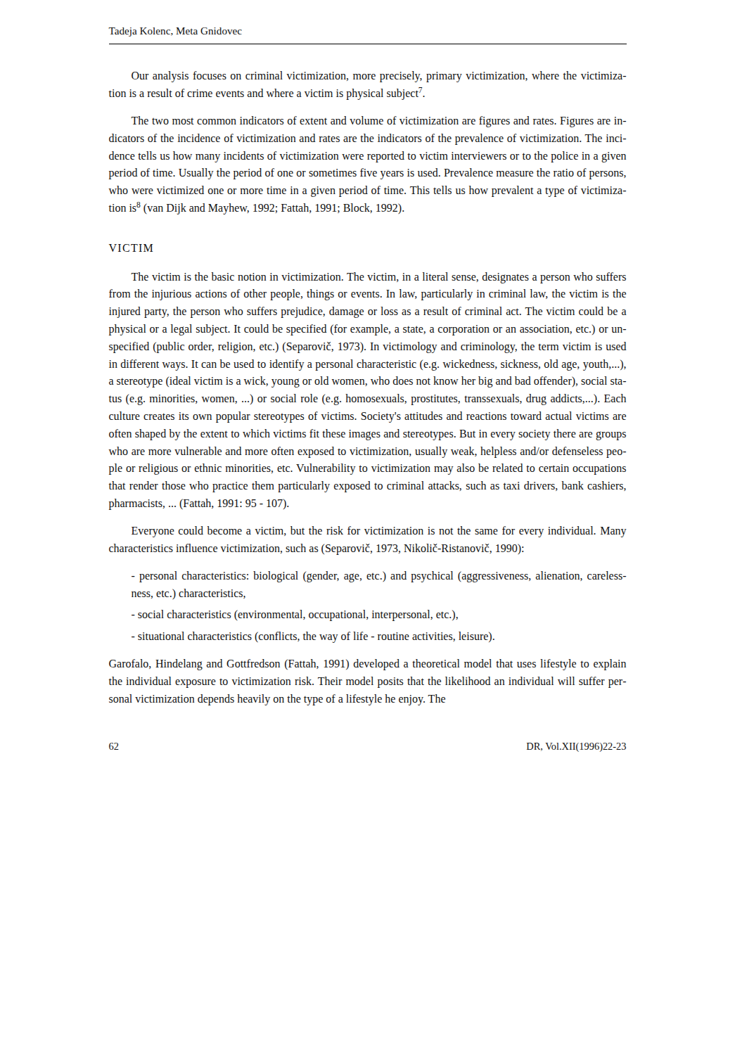Tadeja Kolenc, Meta Gnidovec
Our analysis focuses on criminal victimization, more precisely, primary victimization, where the victimization is a result of crime events and where a victim is physical subject7.
The two most common indicators of extent and volume of victimization are figures and rates. Figures are indicators of the incidence of victimization and rates are the indicators of the prevalence of victimization. The incidence tells us how many incidents of victimization were reported to victim interviewers or to the police in a given period of time. Usually the period of one or sometimes five years is used. Prevalence measure the ratio of persons, who were victimized one or more time in a given period of time. This tells us how prevalent a type of victimization is8 (van Dijk and Mayhew, 1992; Fattah, 1991; Block, 1992).
VICTIM
The victim is the basic notion in victimization. The victim, in a literal sense, designates a person who suffers from the injurious actions of other people, things or events. In law, particularly in criminal law, the victim is the injured party, the person who suffers prejudice, damage or loss as a result of criminal act. The victim could be a physical or a legal subject. It could be specified (for example, a state, a corporation or an association, etc.) or unspecified (public order, religion, etc.) (Separovič, 1973). In victimology and criminology, the term victim is used in different ways. It can be used to identify a personal characteristic (e.g. wickedness, sickness, old age, youth,...), a stereotype (ideal victim is a wick, young or old women, who does not know her big and bad offender), social status (e.g. minorities, women, ...) or social role (e.g. homosexuals, prostitutes, transsexuals, drug addicts,...). Each culture creates its own popular stereotypes of victims. Society's attitudes and reactions toward actual victims are often shaped by the extent to which victims fit these images and stereotypes. But in every society there are groups who are more vulnerable and more often exposed to victimization, usually weak, helpless and/or defenseless people or religious or ethnic minorities, etc. Vulnerability to victimization may also be related to certain occupations that render those who practice them particularly exposed to criminal attacks, such as taxi drivers, bank cashiers, pharmacists, ... (Fattah, 1991: 95 - 107).
Everyone could become a victim, but the risk for victimization is not the same for every individual. Many characteristics influence victimization, such as (Separovič, 1973, Nikolič-Ristanovič, 1990):
- personal characteristics: biological (gender, age, etc.) and psychical (aggressiveness, alienation, carelessness, etc.) characteristics,
- social characteristics (environmental, occupational, interpersonal, etc.),
- situational characteristics (conflicts, the way of life - routine activities, leisure).
Garofalo, Hindelang and Gottfredson (Fattah, 1991) developed a theoretical model that uses lifestyle to explain the individual exposure to victimization risk. Their model posits that the likelihood an individual will suffer personal victimization depends heavily on the type of a lifestyle he enjoy. The
62 DR, Vol.XII(1996)22-23